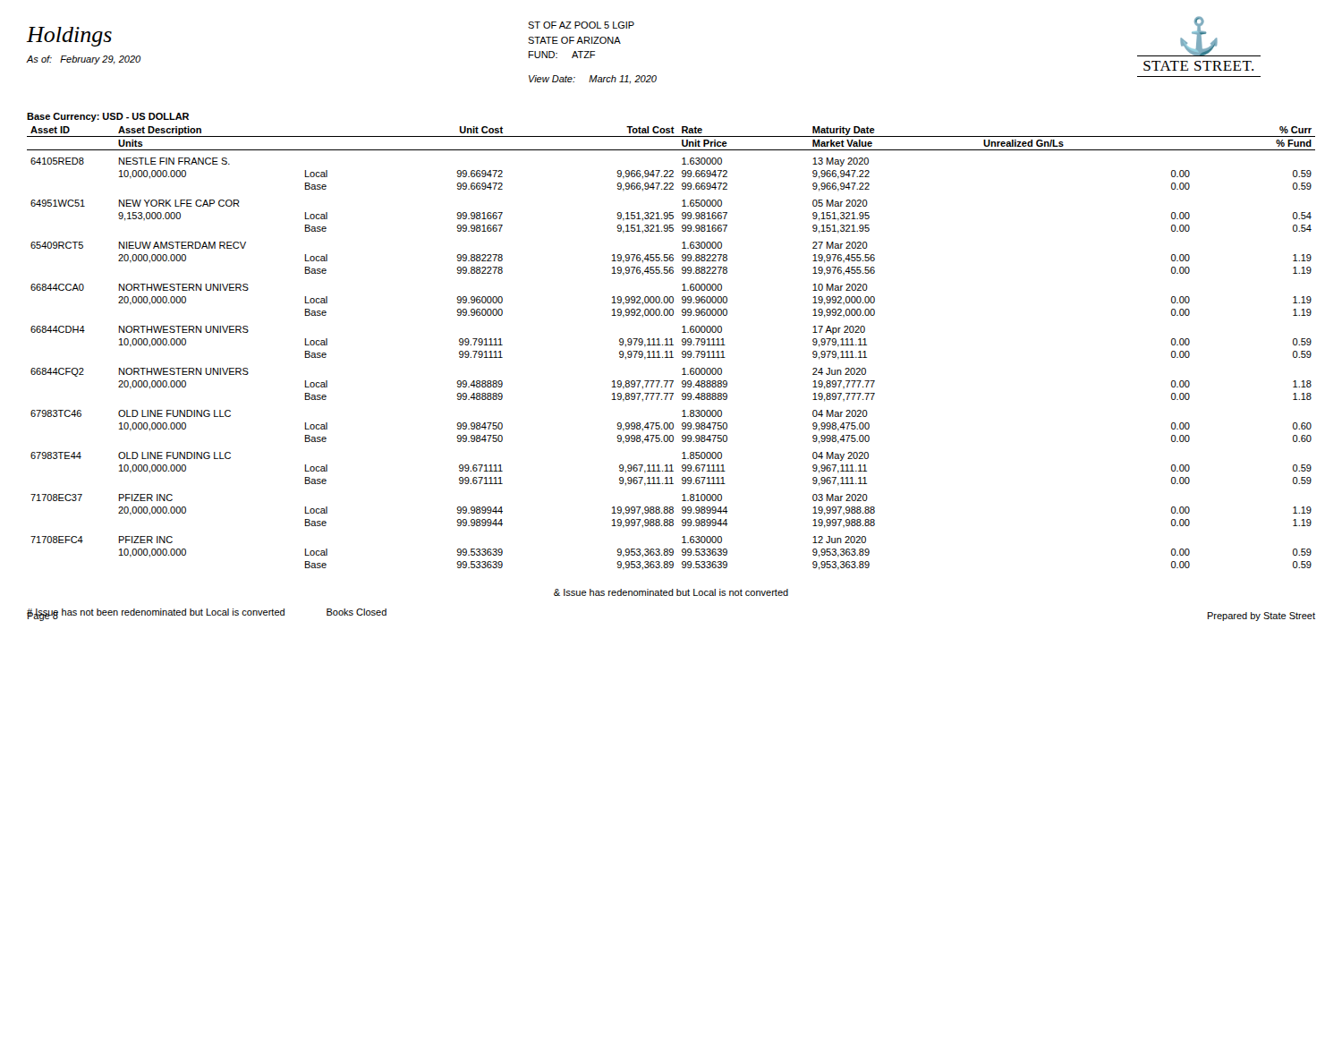Holdings
ST OF AZ POOL 5 LGIP
STATE OF ARIZONA
FUND: ATZF
⚓
STATE STREET.
As of: February 29, 2020
View Date: March 11, 2020
Base Currency: USD - US DOLLAR
| Asset ID | Asset Description | | Unit Cost | Total Cost | Rate | Maturity Date | | | % Curr |
| --- | --- | --- | --- | --- | --- | --- | --- | --- | --- |
| | Units | | | | Unit Price | Market Value | Unrealized Gn/Ls | | % Fund |
| 64105RED8 | NESTLE FIN FRANCE S. | | | | 1.630000 | 13 May 2020 | | | |
| | 10,000,000.000 | Local | 99.669472 | 9,966,947.22 | 99.669472 | 9,966,947.22 | 0.00 | | 0.59 |
| | | Base | 99.669472 | 9,966,947.22 | 99.669472 | 9,966,947.22 | 0.00 | | 0.59 |
| 64951WC51 | NEW YORK LFE CAP COR | | | | 1.650000 | 05 Mar 2020 | | | |
| | 9,153,000.000 | Local | 99.981667 | 9,151,321.95 | 99.981667 | 9,151,321.95 | 0.00 | | 0.54 |
| | | Base | 99.981667 | 9,151,321.95 | 99.981667 | 9,151,321.95 | 0.00 | | 0.54 |
| 65409RCT5 | NIEUW AMSTERDAM RECV | | | | 1.630000 | 27 Mar 2020 | | | |
| | 20,000,000.000 | Local | 99.882278 | 19,976,455.56 | 99.882278 | 19,976,455.56 | 0.00 | | 1.19 |
| | | Base | 99.882278 | 19,976,455.56 | 99.882278 | 19,976,455.56 | 0.00 | | 1.19 |
| 66844CCA0 | NORTHWESTERN UNIVERS | | | | 1.600000 | 10 Mar 2020 | | | |
| | 20,000,000.000 | Local | 99.960000 | 19,992,000.00 | 99.960000 | 19,992,000.00 | 0.00 | | 1.19 |
| | | Base | 99.960000 | 19,992,000.00 | 99.960000 | 19,992,000.00 | 0.00 | | 1.19 |
| 66844CDH4 | NORTHWESTERN UNIVERS | | | | 1.600000 | 17 Apr 2020 | | | |
| | 10,000,000.000 | Local | 99.791111 | 9,979,111.11 | 99.791111 | 9,979,111.11 | 0.00 | | 0.59 |
| | | Base | 99.791111 | 9,979,111.11 | 99.791111 | 9,979,111.11 | 0.00 | | 0.59 |
| 66844CFQ2 | NORTHWESTERN UNIVERS | | | | 1.600000 | 24 Jun 2020 | | | |
| | 20,000,000.000 | Local | 99.488889 | 19,897,777.77 | 99.488889 | 19,897,777.77 | 0.00 | | 1.18 |
| | | Base | 99.488889 | 19,897,777.77 | 99.488889 | 19,897,777.77 | 0.00 | | 1.18 |
| 67983TC46 | OLD LINE FUNDING LLC | | | | 1.830000 | 04 Mar 2020 | | | |
| | 10,000,000.000 | Local | 99.984750 | 9,998,475.00 | 99.984750 | 9,998,475.00 | 0.00 | | 0.60 |
| | | Base | 99.984750 | 9,998,475.00 | 99.984750 | 9,998,475.00 | 0.00 | | 0.60 |
| 67983TE44 | OLD LINE FUNDING LLC | | | | 1.850000 | 04 May 2020 | | | |
| | 10,000,000.000 | Local | 99.671111 | 9,967,111.11 | 99.671111 | 9,967,111.11 | 0.00 | | 0.59 |
| | | Base | 99.671111 | 9,967,111.11 | 99.671111 | 9,967,111.11 | 0.00 | | 0.59 |
| 71708EC37 | PFIZER INC | | | | 1.810000 | 03 Mar 2020 | | | |
| | 20,000,000.000 | Local | 99.989944 | 19,997,988.88 | 99.989944 | 19,997,988.88 | 0.00 | | 1.19 |
| | | Base | 99.989944 | 19,997,988.88 | 99.989944 | 19,997,988.88 | 0.00 | | 1.19 |
| 71708EFC4 | PFIZER INC | | | | 1.630000 | 12 Jun 2020 | | | |
| | 10,000,000.000 | Local | 99.533639 | 9,953,363.89 | 99.533639 | 9,953,363.89 | 0.00 | | 0.59 |
| | | Base | 99.533639 | 9,953,363.89 | 99.533639 | 9,953,363.89 | 0.00 | | 0.59 |
& Issue has redenominated but Local is not converted
Page 8 # Issue has not been redenominated but Local is converted Books Closed Prepared by State Street